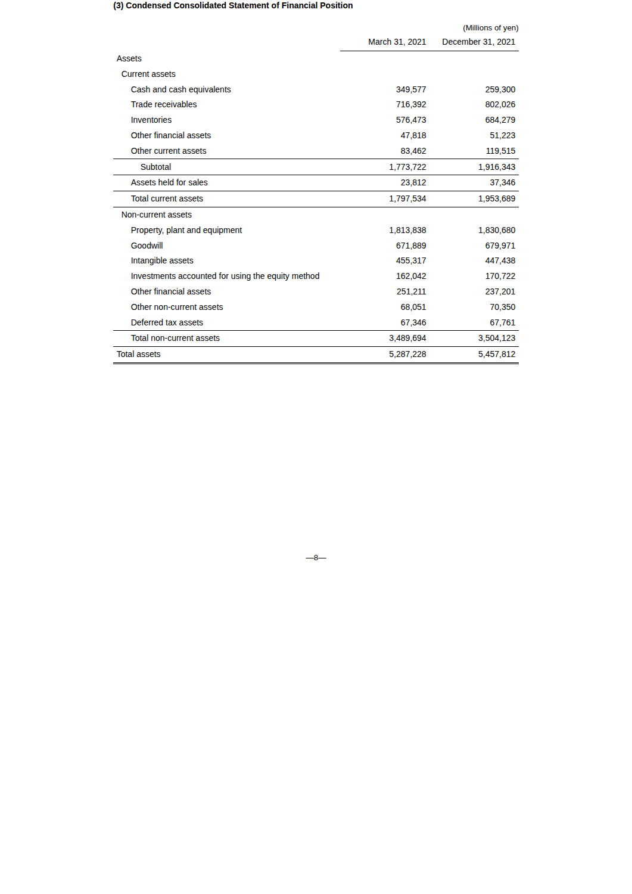(3) Condensed Consolidated Statement of Financial Position
(Millions of yen)
| | March 31, 2021 | December 31, 2021 |
| --- | --- | --- |
| Assets | | |
| Current assets | | |
| Cash and cash equivalents | 349,577 | 259,300 |
| Trade receivables | 716,392 | 802,026 |
| Inventories | 576,473 | 684,279 |
| Other financial assets | 47,818 | 51,223 |
| Other current assets | 83,462 | 119,515 |
| Subtotal | 1,773,722 | 1,916,343 |
| Assets held for sales | 23,812 | 37,346 |
| Total current assets | 1,797,534 | 1,953,689 |
| Non-current assets | | |
| Property, plant and equipment | 1,813,838 | 1,830,680 |
| Goodwill | 671,889 | 679,971 |
| Intangible assets | 455,317 | 447,438 |
| Investments accounted for using the equity method | 162,042 | 170,722 |
| Other financial assets | 251,211 | 237,201 |
| Other non-current assets | 68,051 | 70,350 |
| Deferred tax assets | 67,346 | 67,761 |
| Total non-current assets | 3,489,694 | 3,504,123 |
| Total assets | 5,287,228 | 5,457,812 |
—8—